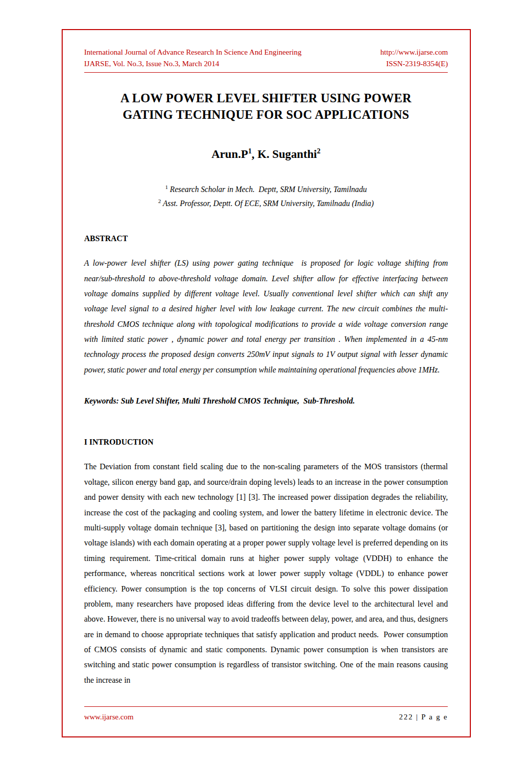| International Journal of Advance Research In Science And Engineering | http://www.ijarse.com |
| IJARSE, Vol. No.3, Issue No.3, March 2014 | ISSN-2319-8354(E) |
A LOW POWER LEVEL SHIFTER USING POWER
GATING TECHNIQUE FOR SOC APPLICATIONS
Arun.P1, K. Suganthi2
1 Research Scholar in Mech. Deptt, SRM University, Tamilnadu
2 Asst. Professor, Deptt. Of ECE, SRM University, Tamilnadu (India)
ABSTRACT
A low-power level shifter (LS) using power gating technique is proposed for logic voltage shifting from near/sub-threshold to above-threshold voltage domain. Level shifter allow for effective interfacing between voltage domains supplied by different voltage level. Usually conventional level shifter which can shift any voltage level signal to a desired higher level with low leakage current. The new circuit combines the multi-threshold CMOS technique along with topological modifications to provide a wide voltage conversion range with limited static power , dynamic power and total energy per transition . When implemented in a 45-nm technology process the proposed design converts 250mV input signals to 1V output signal with lesser dynamic power, static power and total energy per consumption while maintaining operational frequencies above 1MHz.
Keywords: Sub Level Shifter, Multi Threshold CMOS Technique, Sub-Threshold.
I INTRODUCTION
The Deviation from constant field scaling due to the non-scaling parameters of the MOS transistors (thermal voltage, silicon energy band gap, and source/drain doping levels) leads to an increase in the power consumption and power density with each new technology [1] [3]. The increased power dissipation degrades the reliability, increase the cost of the packaging and cooling system, and lower the battery lifetime in electronic device. The multi-supply voltage domain technique [3], based on partitioning the design into separate voltage domains (or voltage islands) with each domain operating at a proper power supply voltage level is preferred depending on its timing requirement. Time-critical domain runs at higher power supply voltage (VDDH) to enhance the performance, whereas noncritical sections work at lower power supply voltage (VDDL) to enhance power efficiency. Power consumption is the top concerns of VLSI circuit design. To solve this power dissipation problem, many researchers have proposed ideas differing from the device level to the architectural level and above. However, there is no universal way to avoid tradeoffs between delay, power, and area, and thus, designers are in demand to choose appropriate techniques that satisfy application and product needs. Power consumption of CMOS consists of dynamic and static components. Dynamic power consumption is when transistors are switching and static power consumption is regardless of transistor switching. One of the main reasons causing the increase in
| www.ijarse.com | 222 / P a g e |